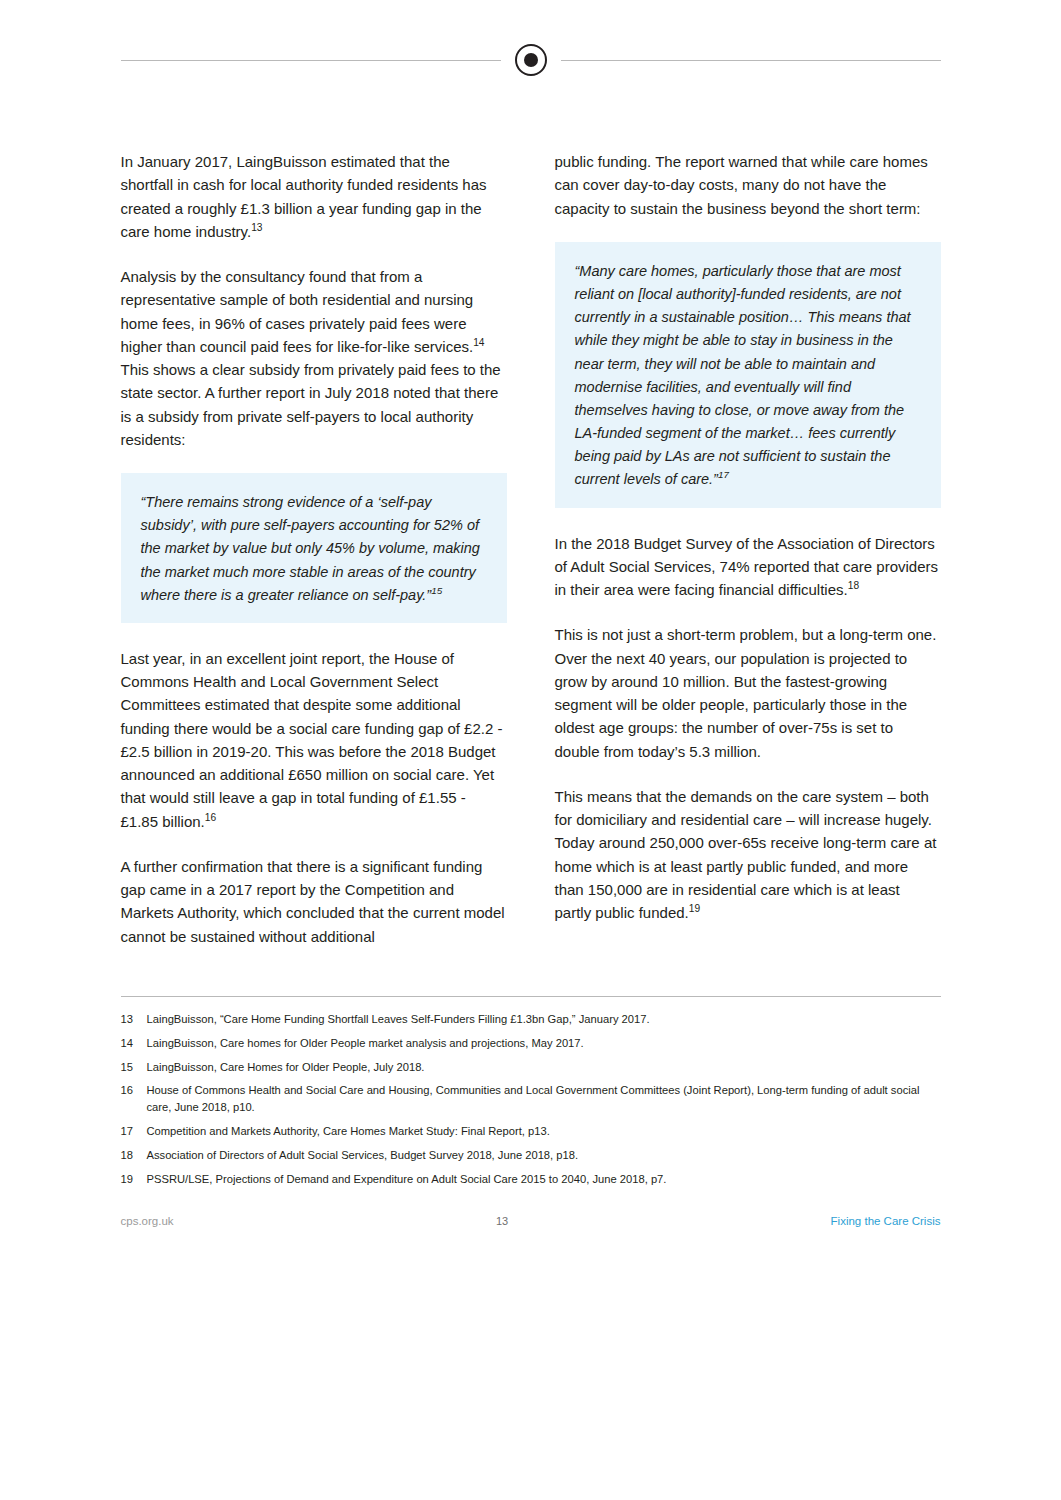In January 2017, LaingBuisson estimated that the shortfall in cash for local authority funded residents has created a roughly £1.3 billion a year funding gap in the care home industry.13
Analysis by the consultancy found that from a representative sample of both residential and nursing home fees, in 96% of cases privately paid fees were higher than council paid fees for like-for-like services.14 This shows a clear subsidy from privately paid fees to the state sector. A further report in July 2018 noted that there is a subsidy from private self-payers to local authority residents:
“There remains strong evidence of a ‘self-pay subsidy’, with pure self-payers accounting for 52% of the market by value but only 45% by volume, making the market much more stable in areas of the country where there is a greater reliance on self-pay.”15
Last year, in an excellent joint report, the House of Commons Health and Local Government Select Committees estimated that despite some additional funding there would be a social care funding gap of £2.2 - £2.5 billion in 2019-20. This was before the 2018 Budget announced an additional £650 million on social care. Yet that would still leave a gap in total funding of £1.55 - £1.85 billion.16
A further confirmation that there is a significant funding gap came in a 2017 report by the Competition and Markets Authority, which concluded that the current model cannot be sustained without additional
public funding. The report warned that while care homes can cover day-to-day costs, many do not have the capacity to sustain the business beyond the short term:
“Many care homes, particularly those that are most reliant on [local authority]-funded residents, are not currently in a sustainable position… This means that while they might be able to stay in business in the near term, they will not be able to maintain and modernise facilities, and eventually will find themselves having to close, or move away from the LA-funded segment of the market… fees currently being paid by LAs are not sufficient to sustain the current levels of care.”17
In the 2018 Budget Survey of the Association of Directors of Adult Social Services, 74% reported that care providers in their area were facing financial difficulties.18
This is not just a short-term problem, but a long-term one. Over the next 40 years, our population is projected to grow by around 10 million. But the fastest-growing segment will be older people, particularly those in the oldest age groups: the number of over-75s is set to double from today’s 5.3 million.
This means that the demands on the care system – both for domiciliary and residential care – will increase hugely. Today around 250,000 over-65s receive long-term care at home which is at least partly public funded, and more than 150,000 are in residential care which is at least partly public funded.19
LaingBuisson, “Care Home Funding Shortfall Leaves Self-Funders Filling £1.3bn Gap,” January 2017.
LaingBuisson, Care homes for Older People market analysis and projections, May 2017.
LaingBuisson, Care Homes for Older People, July 2018.
House of Commons Health and Social Care and Housing, Communities and Local Government Committees (Joint Report), Long-term funding of adult social care, June 2018, p10.
Competition and Markets Authority, Care Homes Market Study: Final Report, p13.
Association of Directors of Adult Social Services, Budget Survey 2018, June 2018, p18.
PSSRU/LSE, Projections of Demand and Expenditure on Adult Social Care 2015 to 2040, June 2018, p7.
cps.org.uk
13
Fixing the Care Crisis